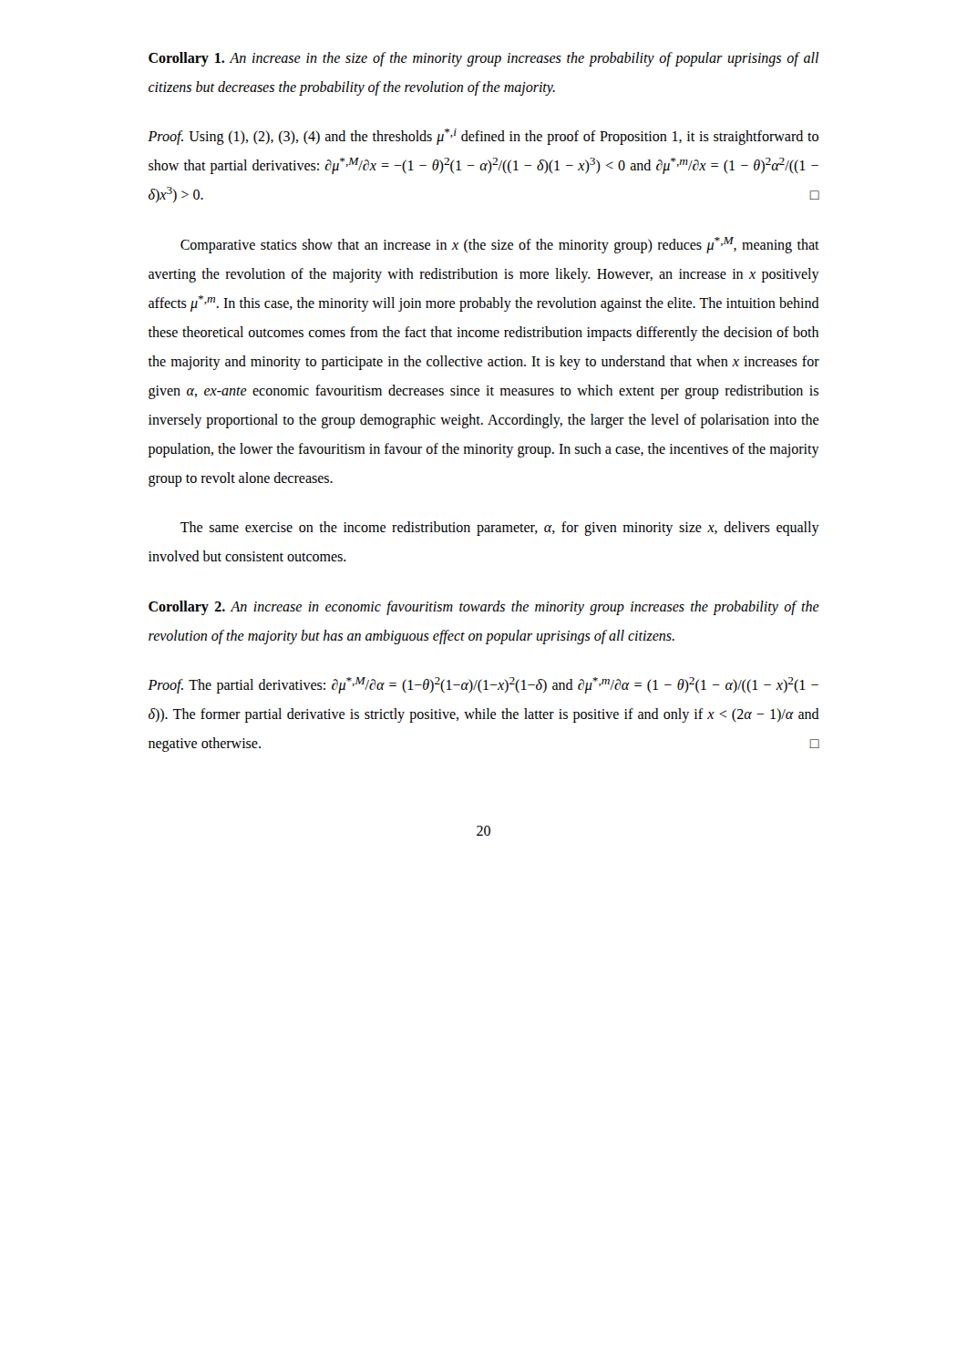Corollary 1. An increase in the size of the minority group increases the probability of popular uprisings of all citizens but decreases the probability of the revolution of the majority.
Proof. Using (1), (2), (3), (4) and the thresholds μ*,i defined in the proof of Proposition 1, it is straightforward to show that partial derivatives: ∂μ*,M/∂x = −(1 − θ)2(1 − α)2/((1 − δ)(1 − x)3) < 0 and ∂μ*,m/∂x = (1 − θ)2α2/((1 − δ)x3) > 0. □
Comparative statics show that an increase in x (the size of the minority group) reduces μ*,M, meaning that averting the revolution of the majority with redistribution is more likely. However, an increase in x positively affects μ*,m. In this case, the minority will join more probably the revolution against the elite. The intuition behind these theoretical outcomes comes from the fact that income redistribution impacts differently the decision of both the majority and minority to participate in the collective action. It is key to understand that when x increases for given α, ex-ante economic favouritism decreases since it measures to which extent per group redistribution is inversely proportional to the group demographic weight. Accordingly, the larger the level of polarisation into the population, the lower the favouritism in favour of the minority group. In such a case, the incentives of the majority group to revolt alone decreases.
The same exercise on the income redistribution parameter, α, for given minority size x, delivers equally involved but consistent outcomes.
Corollary 2. An increase in economic favouritism towards the minority group increases the probability of the revolution of the majority but has an ambiguous effect on popular uprisings of all citizens.
Proof. The partial derivatives: ∂μ*,M/∂α = (1−θ)2(1−α)/(1−x)2(1−δ) and ∂μ*,m/∂α = (1 − θ)2(1 − α)/((1 − x)2(1 − δ)). The former partial derivative is strictly positive, while the latter is positive if and only if x < (2α − 1)/α and negative otherwise. □
20